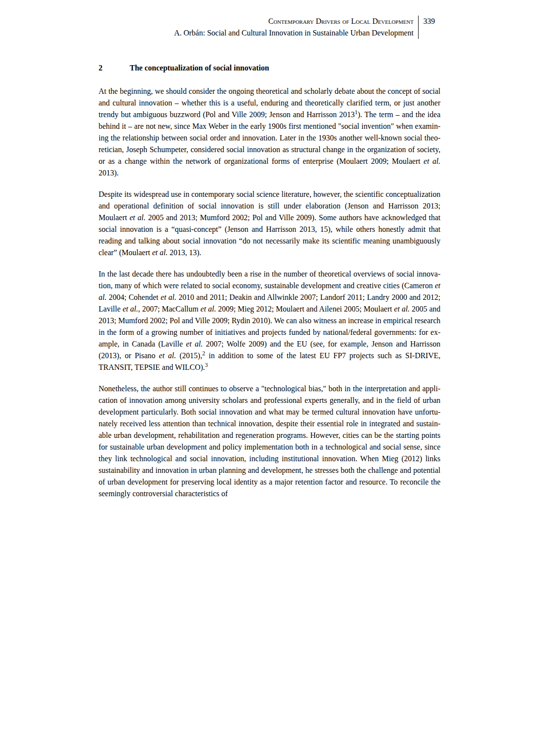Contemporary Drivers of Local Development 339
A. Orbán: Social and Cultural Innovation in Sustainable Urban Development 339
2 The conceptualization of social innovation
At the beginning, we should consider the ongoing theoretical and scholarly debate about the concept of social and cultural innovation – whether this is a useful, enduring and theoretically clarified term, or just another trendy but ambiguous buzzword (Pol and Ville 2009; Jenson and Harrisson 20131). The term – and the idea behind it – are not new, since Max Weber in the early 1900s first mentioned "social invention" when examining the relationship between social order and innovation. Later in the 1930s another well-known social theoretician, Joseph Schumpeter, considered social innovation as structural change in the organization of society, or as a change within the network of organizational forms of enterprise (Moulaert 2009; Moulaert et al. 2013).
Despite its widespread use in contemporary social science literature, however, the scientific conceptualization and operational definition of social innovation is still under elaboration (Jenson and Harrisson 2013; Moulaert et al. 2005 and 2013; Mumford 2002; Pol and Ville 2009). Some authors have acknowledged that social innovation is a “quasi-concept” (Jenson and Harrisson 2013, 15), while others honestly admit that reading and talking about social innovation “do not necessarily make its scientific meaning unambiguously clear” (Moulaert et al. 2013, 13).
In the last decade there has undoubtedly been a rise in the number of theoretical overviews of social innovation, many of which were related to social economy, sustainable development and creative cities (Cameron et al. 2004; Cohendet et al. 2010 and 2011; Deakin and Allwinkle 2007; Landorf 2011; Landry 2000 and 2012; Laville et al., 2007; MacCallum et al. 2009; Mieg 2012; Moulaert and Ailenei 2005; Moulaert et al. 2005 and 2013; Mumford 2002; Pol and Ville 2009; Rydin 2010). We can also witness an increase in empirical research in the form of a growing number of initiatives and projects funded by national/federal governments: for example, in Canada (Laville et al. 2007; Wolfe 2009) and the EU (see, for example, Jenson and Harrisson (2013), or Pisano et al. (2015),2 in addition to some of the latest EU FP7 projects such as SI-DRIVE, TRANSIT, TEPSIE and WILCO).3
Nonetheless, the author still continues to observe a "technological bias," both in the interpretation and application of innovation among university scholars and professional experts generally, and in the field of urban development particularly. Both social innovation and what may be termed cultural innovation have unfortunately received less attention than technical innovation, despite their essential role in integrated and sustainable urban development, rehabilitation and regeneration programs. However, cities can be the starting points for sustainable urban development and policy implementation both in a technological and social sense, since they link technological and social innovation, including institutional innovation. When Mieg (2012) links sustainability and innovation in urban planning and development, he stresses both the challenge and potential of urban development for preserving local identity as a major retention factor and resource. To reconcile the seemingly controversial characteristics of